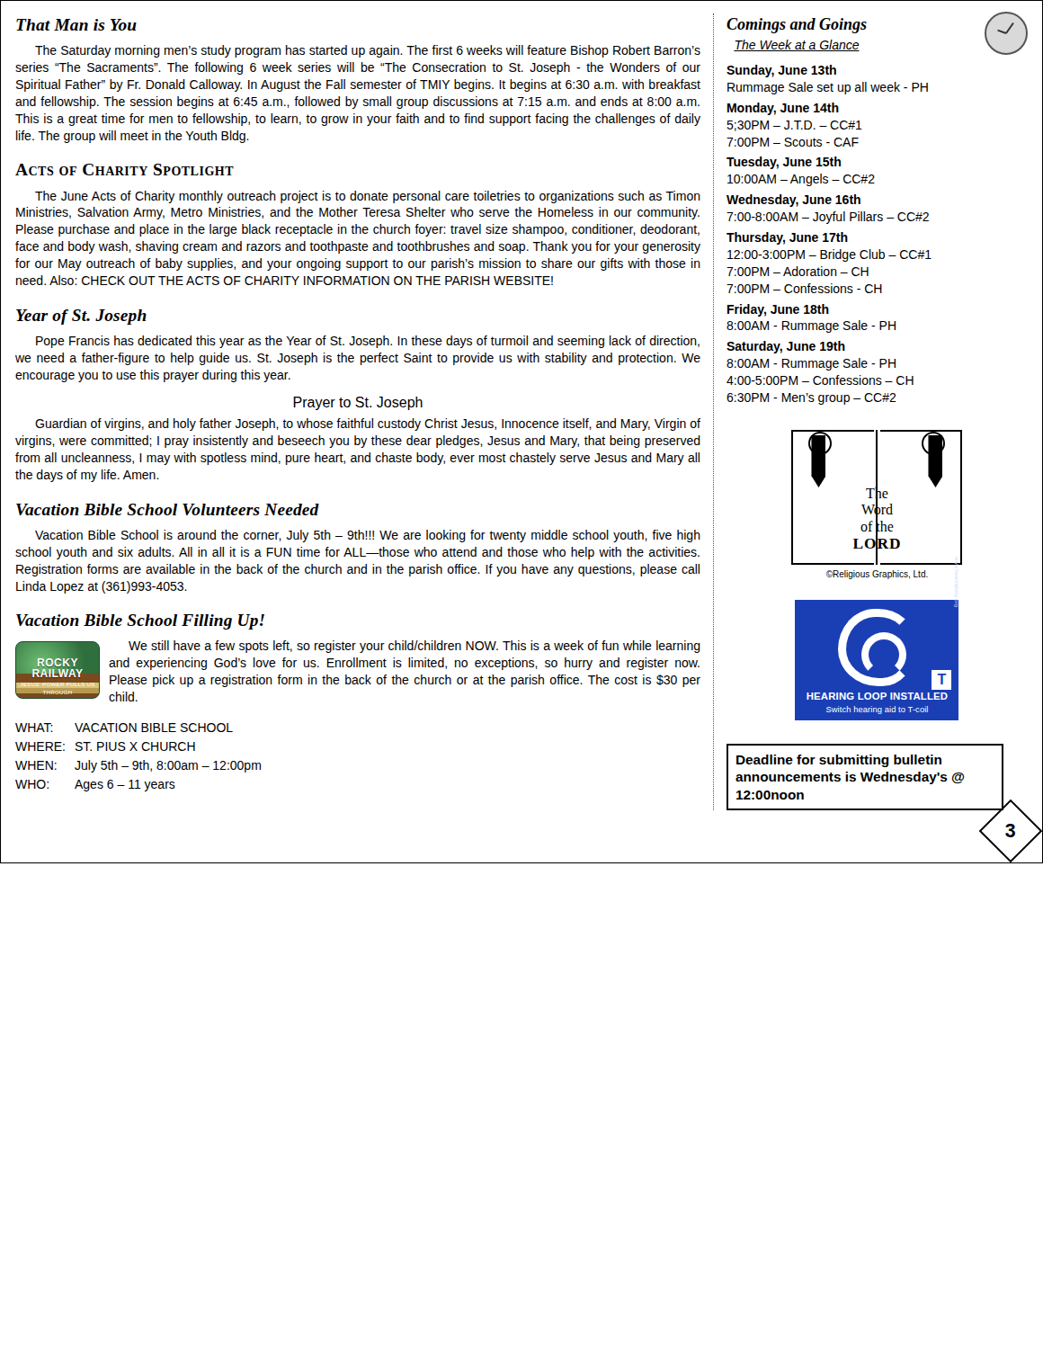That Man is You
The Saturday morning men’s study program has started up again. The first 6 weeks will feature Bishop Robert Barron’s series “The Sacraments”. The following 6 week series will be “The Consecration to St. Joseph - the Wonders of our Spiritual Father” by Fr. Donald Calloway. In August the Fall semester of TMIY begins. It begins at 6:30 a.m. with breakfast and fellowship. The session begins at 6:45 a.m., followed by small group discussions at 7:15 a.m. and ends at 8:00 a.m. This is a great time for men to fellowship, to learn, to grow in your faith and to find support facing the challenges of daily life. The group will meet in the Youth Bldg.
Acts of Charity Spotlight
The June Acts of Charity monthly outreach project is to donate personal care toiletries to organizations such as Timon Ministries, Salvation Army, Metro Ministries, and the Mother Teresa Shelter who serve the Homeless in our community. Please purchase and place in the large black receptacle in the church foyer: travel size shampoo, conditioner, deodorant, face and body wash, shaving cream and razors and toothpaste and toothbrushes and soap. Thank you for your generosity for our May outreach of baby supplies, and your ongoing support to our parish’s mission to share our gifts with those in need. Also: CHECK OUT THE ACTS OF CHARITY INFORMATION ON THE PARISH WEBSITE!
Year of St. Joseph
Pope Francis has dedicated this year as the Year of St. Joseph. In these days of turmoil and seeming lack of direction, we need a father-figure to help guide us. St. Joseph is the perfect Saint to provide us with stability and protection. We encourage you to use this prayer during this year.
Prayer to St. Joseph
Guardian of virgins, and holy father Joseph, to whose faithful custody Christ Jesus, Innocence itself, and Mary, Virgin of virgins, were committed; I pray insistently and beseech you by these dear pledges, Jesus and Mary, that being preserved from all uncleanness, I may with spotless mind, pure heart, and chaste body, ever most chastely serve Jesus and Mary all the days of my life. Amen.
Vacation Bible School Volunteers Needed
Vacation Bible School is around the corner, July 5th – 9th!!! We are looking for twenty middle school youth, five high school youth and six adults. All in all it is a FUN time for ALL—those who attend and those who help with the activities. Registration forms are available in the back of the church and in the parish office. If you have any questions, please call Linda Lopez at (361)993-4053.
Vacation Bible School Filling Up!
ROCKY
RAILWAY
JESUS’ POWER PULLS US THROUGH
We still have a few spots left, so register your child/children NOW. This is a week of fun while learning and experiencing God’s love for us. Enrollment is limited, no exceptions, so hurry and register now. Please pick up a registration form in the back of the church or at the parish office. The cost is $30 per child.
| WHAT: | VACATION BIBLE SCHOOL |
| WHERE: | ST. PIUS X CHURCH |
| WHEN: | July 5th – 9th, 8:00am – 12:00pm |
| WHO: | Ages 6 – 11 years |
Comings and Goings
The Week at a Glance
Sunday, June 13th
Rummage Sale set up all week - PH
Monday, June 14th
5;30PM – J.T.D. – CC#1
7:00PM – Scouts - CAF
Tuesday, June 15th
10:00AM – Angels – CC#2
Wednesday, June 16th
7:00-8:00AM – Joyful Pillars – CC#2
Thursday, June 17th
12:00-3:00PM – Bridge Club – CC#1
7:00PM – Adoration – CH
7:00PM – Confessions - CH
Friday, June 18th
8:00AM - Rummage Sale - PH
Saturday, June 19th
8:00AM - Rummage Sale - PH
4:00-5:00PM – Confessions – CH
6:30PM - Men’s group – CC#2
The
Word
of the
LORD
©Religious Graphics, Ltd.
www.hearingloop.org
T
HEARING LOOP INSTALLED
Switch hearing aid to T-coil
Deadline for submitting bulletin announcements is Wednesday's @ 12:00noon
3